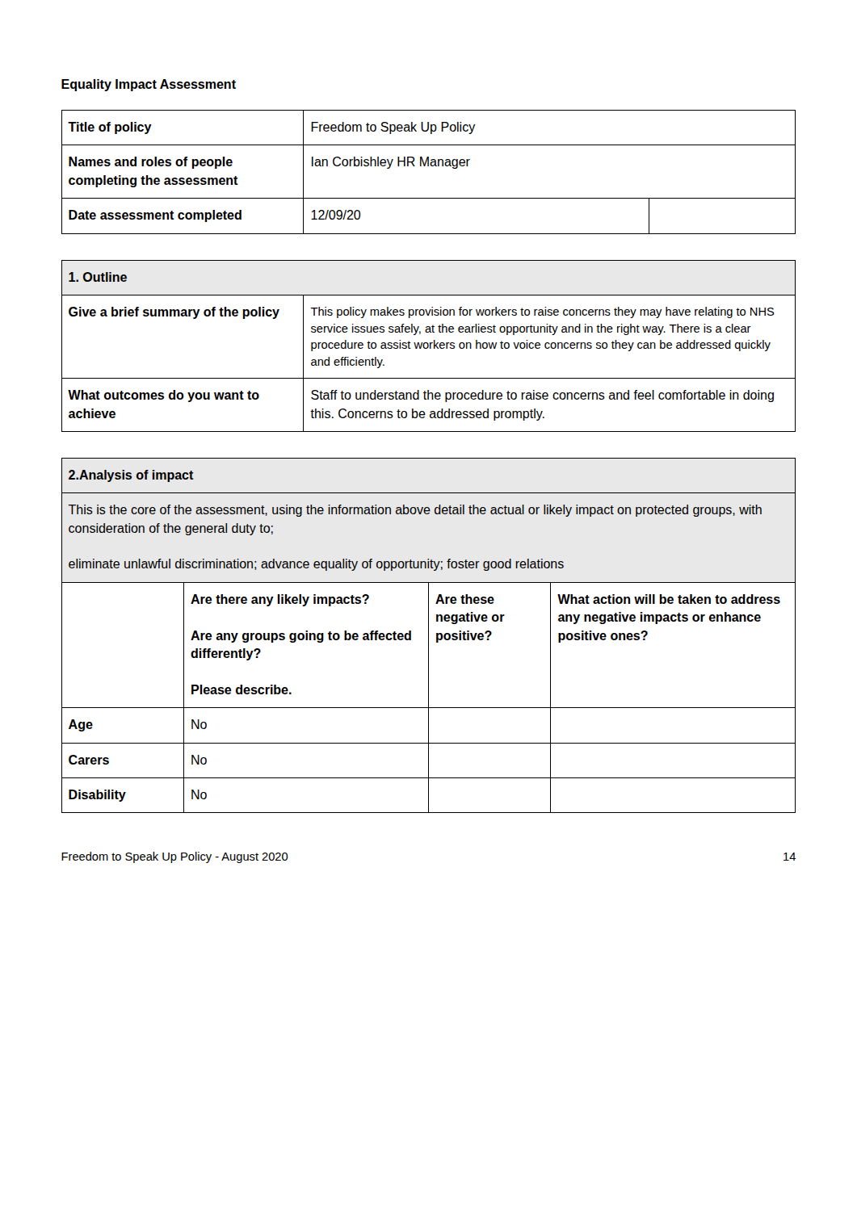Equality Impact Assessment
| Title of policy | Freedom to Speak Up Policy |
| Names and roles of people completing the assessment | Ian Corbishley HR Manager |
| Date assessment completed | 12/09/20 | |
| 1. Outline |
| Give a brief summary of the policy | This policy makes provision for workers to raise concerns they may have relating to NHS service issues safely, at the earliest opportunity and in the right way. There is a clear procedure to assist workers on how to voice concerns so they can be addressed quickly and efficiently. |
| What outcomes do you want to achieve | Staff to understand the procedure to raise concerns and feel comfortable in doing this. Concerns to be addressed promptly. |
| 2.Analysis of impact |
| This is the core of the assessment, using the information above detail the actual or likely impact on protected groups, with consideration of the general duty to; eliminate unlawful discrimination; advance equality of opportunity; foster good relations |
| | Are there any likely impacts? Are any groups going to be affected differently? Please describe. | Are these negative or positive? | What action will be taken to address any negative impacts or enhance positive ones? |
| Age | No | | |
| Carers | No | | |
| Disability | No | | |
Freedom to Speak Up Policy - August 2020
14